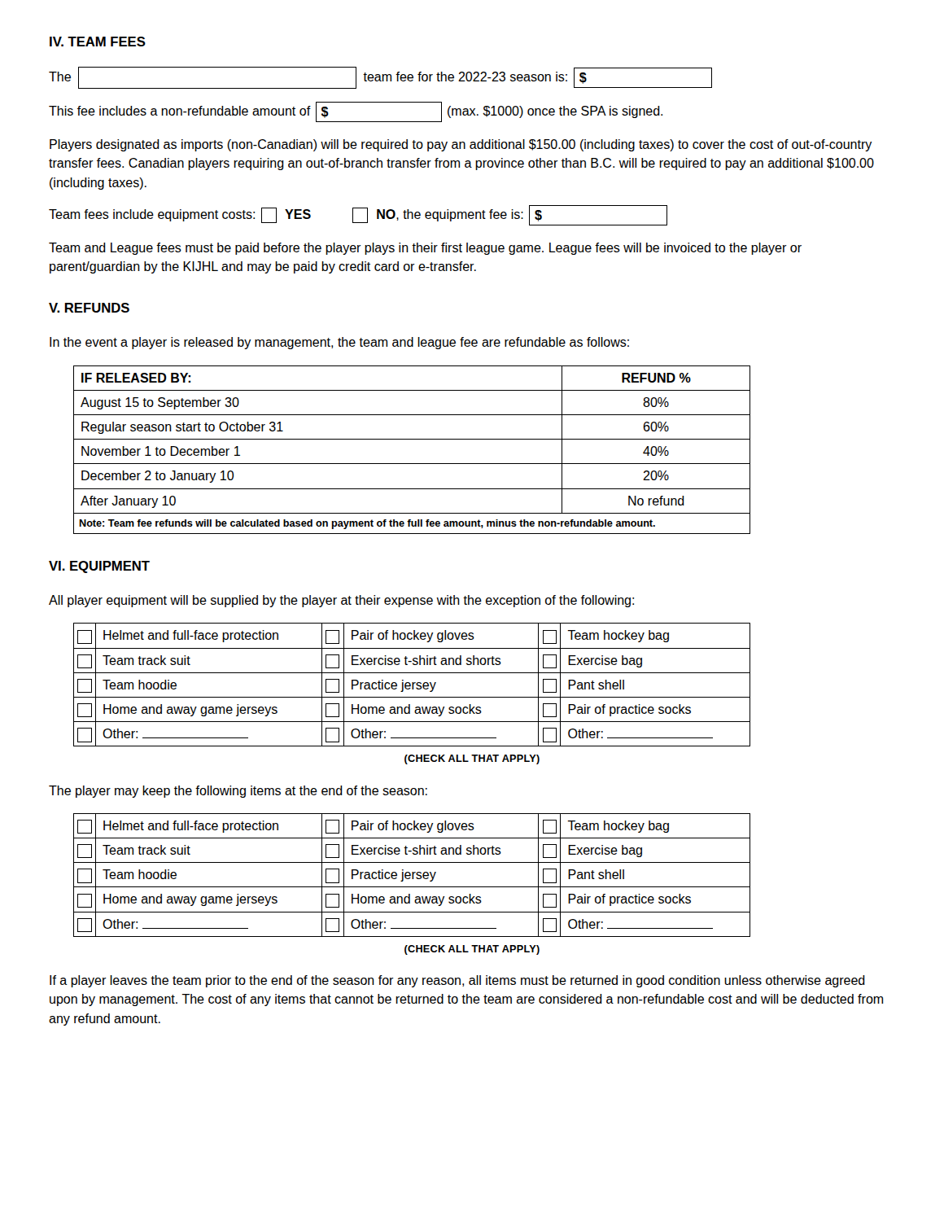IV. TEAM FEES
The team fee for the 2022-23 season is: $
This fee includes a non-refundable amount of $ (max. $1000) once the SPA is signed.
Players designated as imports (non-Canadian) will be required to pay an additional $150.00 (including taxes) to cover the cost of out-of-country transfer fees. Canadian players requiring an out-of-branch transfer from a province other than B.C. will be required to pay an additional $100.00 (including taxes).
Team fees include equipment costs: YES NO, the equipment fee is: $
Team and League fees must be paid before the player plays in their first league game. League fees will be invoiced to the player or parent/guardian by the KIJHL and may be paid by credit card or e-transfer.
V. REFUNDS
In the event a player is released by management, the team and league fee are refundable as follows:
| IF RELEASED BY: | REFUND % |
| --- | --- |
| August 15 to September 30 | 80% |
| Regular season start to October 31 | 60% |
| November 1 to December 1 | 40% |
| December 2 to January 10 | 20% |
| After January 10 | No refund |
| Note: Team fee refunds will be calculated based on payment of the full fee amount, minus the non-refundable amount. |
VI. EQUIPMENT
All player equipment will be supplied by the player at their expense with the exception of the following:
| | Helmet and full-face protection | | Pair of hockey gloves | | Team hockey bag |
| | Team track suit | | Exercise t-shirt and shorts | | Exercise bag |
| | Team hoodie | | Practice jersey | | Pant shell |
| | Home and away game jerseys | | Home and away socks | | Pair of practice socks |
| | Other: | | Other: | | Other: |
(CHECK ALL THAT APPLY)
The player may keep the following items at the end of the season:
| | Helmet and full-face protection | | Pair of hockey gloves | | Team hockey bag |
| | Team track suit | | Exercise t-shirt and shorts | | Exercise bag |
| | Team hoodie | | Practice jersey | | Pant shell |
| | Home and away game jerseys | | Home and away socks | | Pair of practice socks |
| | Other: | | Other: | | Other: |
(CHECK ALL THAT APPLY)
If a player leaves the team prior to the end of the season for any reason, all items must be returned in good condition unless otherwise agreed upon by management. The cost of any items that cannot be returned to the team are considered a non-refundable cost and will be deducted from any refund amount.